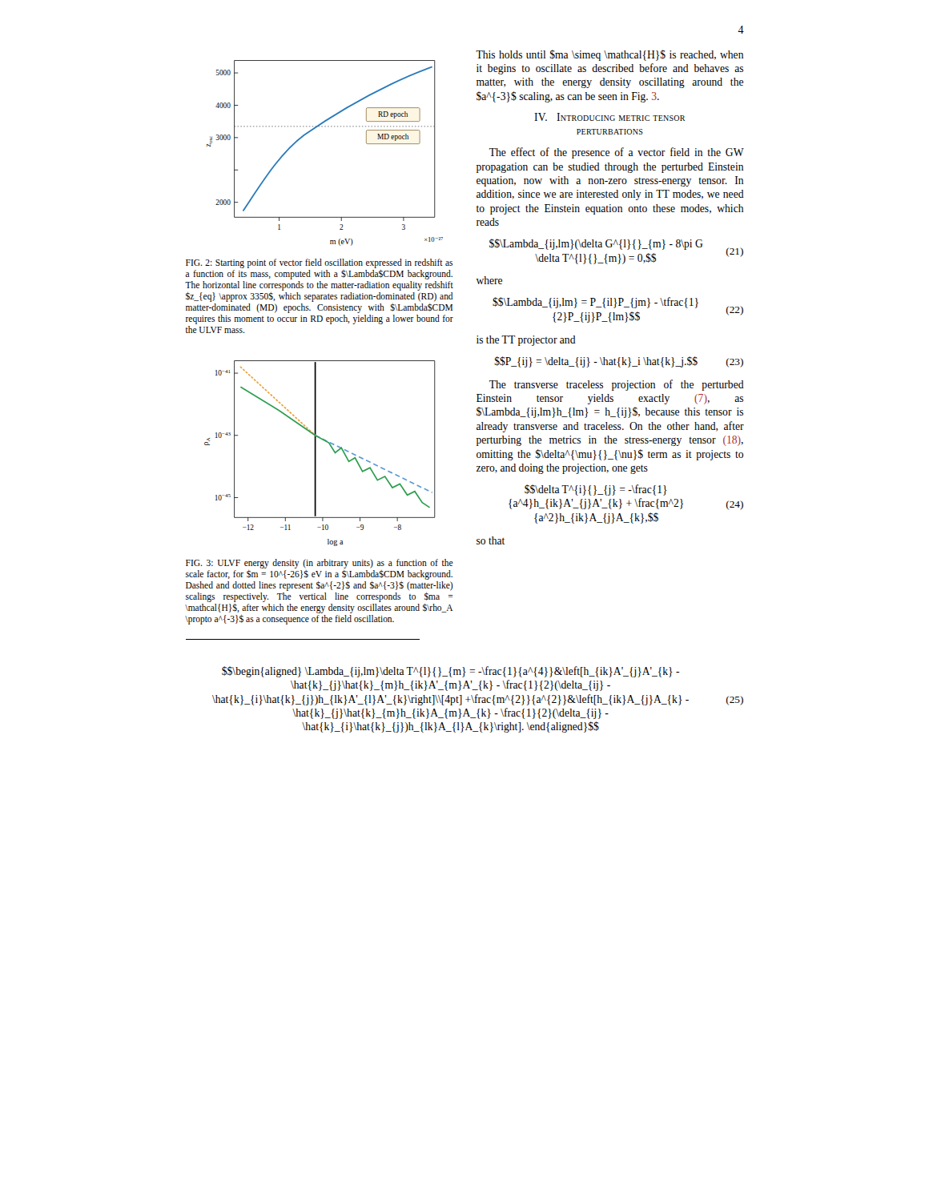4
2000 3000 4000 5000 1 2 3 m (eV) ×10⁻²⁷ zosc RD epoch MD epoch
FIG. 2: Starting point of vector field oscillation expressed in redshift as a function of its mass, computed with a $\Lambda$CDM background. The horizontal line corresponds to the matter-radiation equality redshift $z_{eq} \approx 3350$, which separates radiation-dominated (RD) and matter-dominated (MD) epochs. Consistency with $\Lambda$CDM requires this moment to occur in RD epoch, yielding a lower bound for the ULVF mass.
10−41 10−43 10−45 −12 −11 −10 −9 −8 log a ρA
FIG. 3: ULVF energy density (in arbitrary units) as a function of the scale factor, for $m = 10^{-26}$ eV in a $\Lambda$CDM background. Dashed and dotted lines represent $a^{-2}$ and $a^{-3}$ (matter-like) scalings respectively. The vertical line corresponds to $ma = \mathcal{H}$, after which the energy density oscillates around $\rho_A \propto a^{-3}$ as a consequence of the field oscillation.
This holds until $ma \simeq \mathcal{H}$ is reached, when it begins to oscillate as described before and behaves as matter, with the energy density oscillating around the $a^{-3}$ scaling, as can be seen in Fig. 3.
IV. Introducing metric tensor
perturbations
The effect of the presence of a vector field in the GW propagation can be studied through the perturbed Einstein equation, now with a non-zero stress-energy tensor. In addition, since we are interested only in TT modes, we need to project the Einstein equation onto these modes, which reads
$$\Lambda_{ij,lm}(\delta G^{l}{}_{m} - 8\pi G \delta T^{l}{}_{m}) = 0,$$
(21)
where
$$\Lambda_{ij,lm} = P_{il}P_{jm} - \tfrac{1}{2}P_{ij}P_{lm}$$
(22)
is the TT projector and
$$P_{ij} = \delta_{ij} - \hat{k}_i \hat{k}_j.$$
(23)
The transverse traceless projection of the perturbed Einstein tensor yields exactly (7), as $\Lambda_{ij,lm}h_{lm} = h_{ij}$, because this tensor is already transverse and traceless. On the other hand, after perturbing the metrics in the stress-energy tensor (18), omitting the $\delta^{\mu}{}_{\nu}$ term as it projects to zero, and doing the projection, one gets
$$\delta T^{i}{}_{j} = -\frac{1}{a^4}h_{ik}A'_{j}A'_{k} + \frac{m^2}{a^2}h_{ik}A_{j}A_{k},$$
(24)
so that
$$\begin{aligned} \Lambda_{ij,lm}\delta T^{l}{}_{m} = -\frac{1}{a^{4}}&\left[h_{ik}A'_{j}A'_{k} - \hat{k}_{j}\hat{k}_{m}h_{ik}A'_{m}A'_{k} - \frac{1}{2}(\delta_{ij} - \hat{k}_{i}\hat{k}_{j})h_{lk}A'_{l}A'_{k}\right]\\[4pt] +\frac{m^{2}}{a^{2}}&\left[h_{ik}A_{j}A_{k} - \hat{k}_{j}\hat{k}_{m}h_{ik}A_{m}A_{k} - \frac{1}{2}(\delta_{ij} - \hat{k}_{i}\hat{k}_{j})h_{lk}A_{l}A_{k}\right]. \end{aligned}$$
(25)